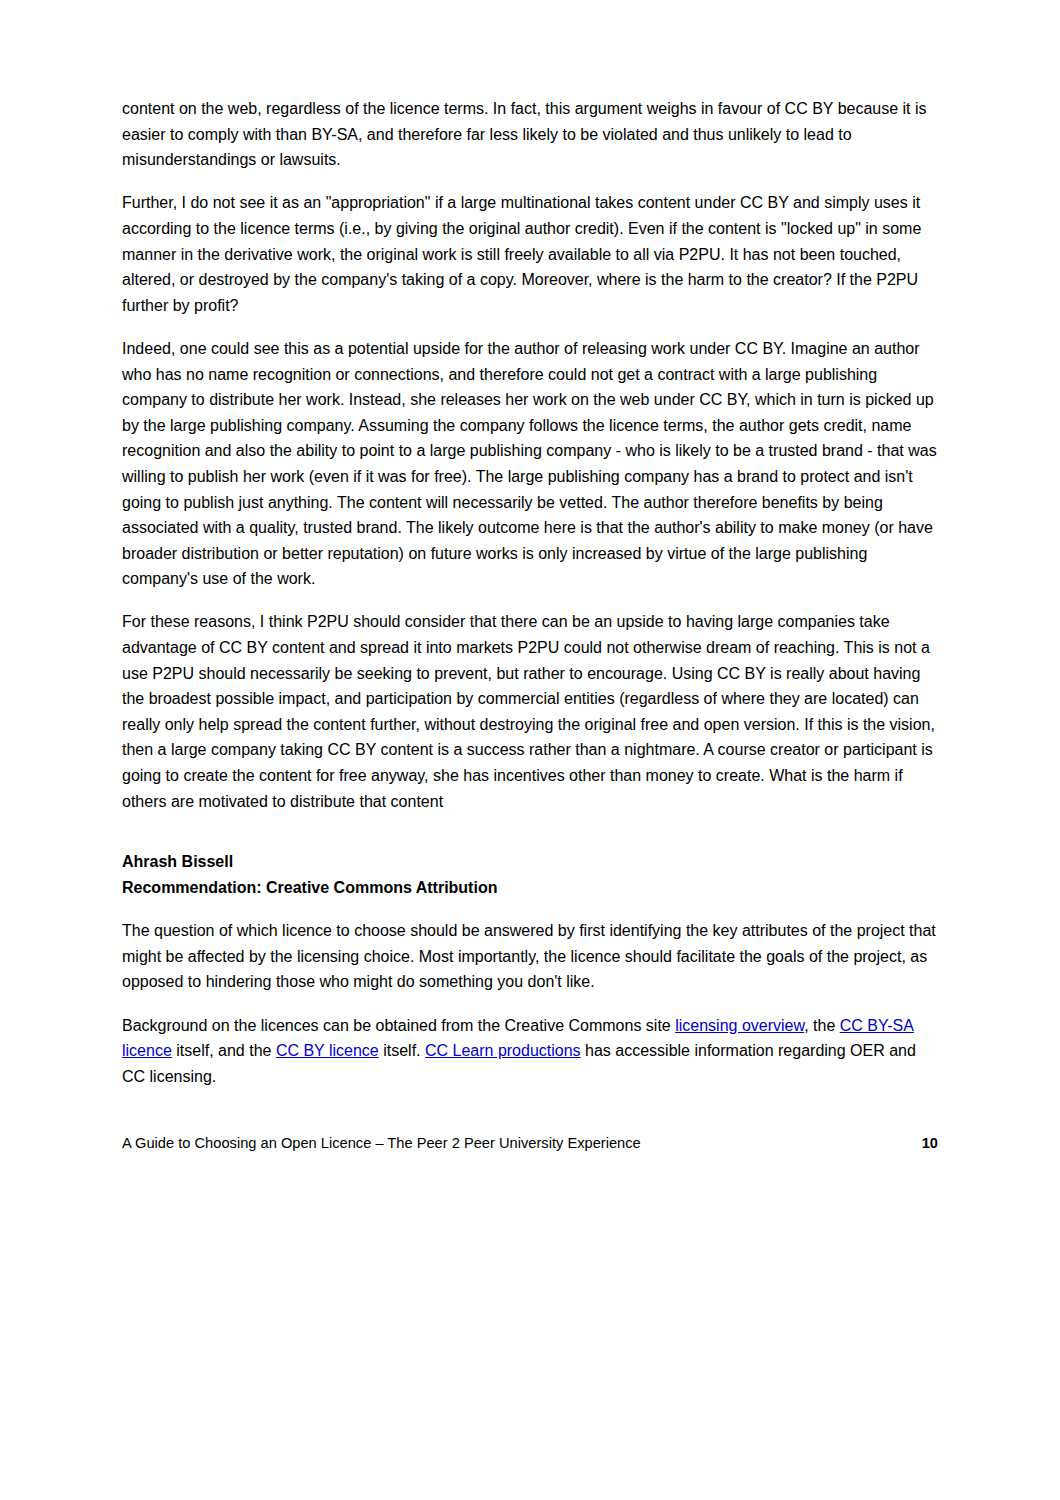content on the web, regardless of the licence terms. In fact, this argument weighs in favour of CC BY because it is easier to comply with than BY-SA, and therefore far less likely to be violated and thus unlikely to lead to misunderstandings or lawsuits.
Further, I do not see it as an "appropriation" if a large multinational takes content under CC BY and simply uses it according to the licence terms (i.e., by giving the original author credit). Even if the content is "locked up" in some manner in the derivative work, the original work is still freely available to all via P2PU. It has not been touched, altered, or destroyed by the company's taking of a copy. Moreover, where is the harm to the creator? If the P2PU further by profit?
Indeed, one could see this as a potential upside for the author of releasing work under CC BY. Imagine an author who has no name recognition or connections, and therefore could not get a contract with a large publishing company to distribute her work. Instead, she releases her work on the web under CC BY, which in turn is picked up by the large publishing company. Assuming the company follows the licence terms, the author gets credit, name recognition and also the ability to point to a large publishing company - who is likely to be a trusted brand - that was willing to publish her work (even if it was for free). The large publishing company has a brand to protect and isn't going to publish just anything. The content will necessarily be vetted. The author therefore benefits by being associated with a quality, trusted brand. The likely outcome here is that the author's ability to make money (or have broader distribution or better reputation) on future works is only increased by virtue of the large publishing company's use of the work.
For these reasons, I think P2PU should consider that there can be an upside to having large companies take advantage of CC BY content and spread it into markets P2PU could not otherwise dream of reaching. This is not a use P2PU should necessarily be seeking to prevent, but rather to encourage. Using CC BY is really about having the broadest possible impact, and participation by commercial entities (regardless of where they are located) can really only help spread the content further, without destroying the original free and open version. If this is the vision, then a large company taking CC BY content is a success rather than a nightmare. A course creator or participant is going to create the content for free anyway, she has incentives other than money to create. What is the harm if others are motivated to distribute that content
Ahrash Bissell
Recommendation: Creative Commons Attribution
The question of which licence to choose should be answered by first identifying the key attributes of the project that might be affected by the licensing choice. Most importantly, the licence should facilitate the goals of the project, as opposed to hindering those who might do something you don't like.
Background on the licences can be obtained from the Creative Commons site licensing overview, the CC BY-SA licence itself, and the CC BY licence itself. CC Learn productions has accessible information regarding OER and CC licensing.
A Guide to Choosing an Open Licence – The Peer 2 Peer University Experience 10